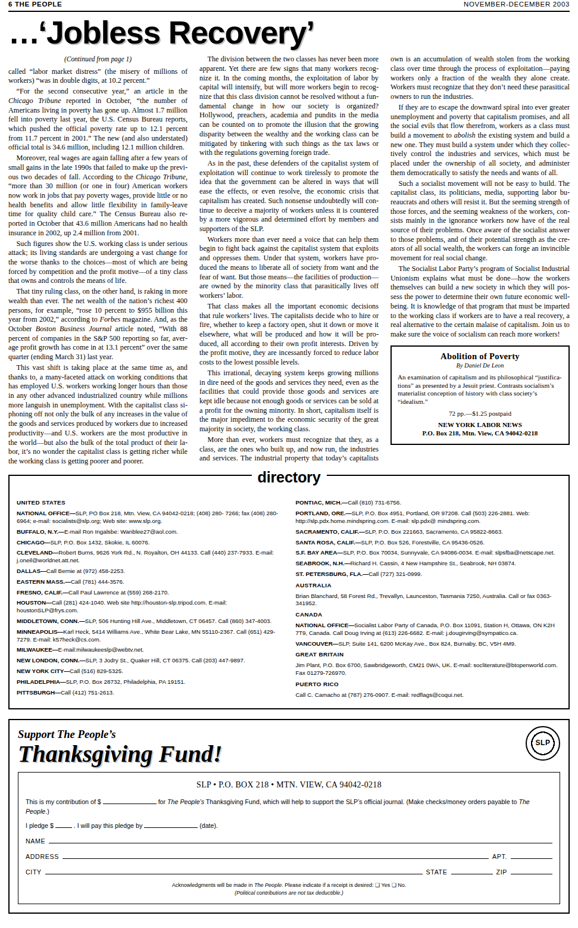6 THE PEOPLE
NOVEMBER-DECEMBER 2003
…‘Jobless Recovery’
(Continued from page 1)
called “labor market distress” (the misery of millions of workers) “was in double digits, at 10.2 percent.”
“For the second consecutive year,” an article in the Chicago Tribune reported in October, “the number of Americans living in poverty has gone up. Almost 1.7 million fell into poverty last year, the U.S. Census Bureau reports, which pushed the official poverty rate up to 12.1 percent from 11.7 percent in 2001.” The new (and also understated) official total is 34.6 million, including 12.1 million children.
Moreover, real wages are again falling after a few years of small gains in the late 1990s that failed to make up the previous two decades of fall. According to the Chicago Tribune, “more than 30 million (or one in four) American workers now work in jobs that pay poverty wages, provide little or no health benefits and allow little flexibility in family-leave time for quality child care.” The Census Bureau also reported in October that 43.6 million Americans had no health insurance in 2002, up 2.4 million from 2001.
Such figures show the U.S. working class is under serious attack; its living standards are undergoing a vast change for the worse thanks to the choices—most of which are being forced by competition and the profit motive—of a tiny class that owns and controls the means of life.
That tiny ruling class, on the other hand, is raking in more wealth than ever. The net wealth of the nation’s richest 400 persons, for example, “rose 10 percent to $955 billion this year from 2002,” according to Forbes magazine. And, as the October Boston Business Journal article noted, “With 88 percent of companies in the S&P 500 reporting so far, average profit growth has come in at 13.1 percent” over the same quarter (ending March 31) last year.
This vast shift is taking place at the same time as, and thanks to, a many-faceted attack on working conditions that has employed U.S. workers working longer hours than those in any other advanced industrialized country while millions more languish in unemployment. With the capitalist class siphoning off not only the bulk of any increases in the value of the goods and services produced by workers due to increased productivity—and U.S. workers are the most productive in the world—but also the bulk of the total product of their labor, it’s no wonder the capitalist class is getting richer while the working class is getting poorer and poorer.
The division between the two classes has never been more apparent. Yet there are few signs that many workers recognize it. In the coming months, the exploitation of labor by capital will intensify, but will more workers begin to recognize that this class division cannot be resolved without a fundamental change in how our society is organized? Hollywood, preachers, academia and pundits in the media can be counted on to promote the illusion that the growing disparity between the wealthy and the working class can be mitigated by tinkering with such things as the tax laws or with the regulations governing foreign trade.
As in the past, these defenders of the capitalist system of exploitation will continue to work tirelessly to promote the idea that the government can be altered in ways that will ease the effects, or even resolve, the economic crisis that capitalism has created. Such nonsense undoubtedly will continue to deceive a majority of workers unless it is countered by a more vigorous and determined effort by members and supporters of the SLP.
Workers more than ever need a voice that can help them begin to fight back against the capitalist system that exploits and oppresses them. Under that system, workers have produced the means to liberate all of society from want and the fear of want. But those means—the facilities of production—are owned by the minority class that parasitically lives off workers’ labor.
That class makes all the important economic decisions that rule workers’ lives. The capitalists decide who to hire or fire, whether to keep a factory open, shut it down or move it elsewhere, what will be produced and how it will be produced, all according to their own profit interests. Driven by the profit motive, they are incessantly forced to reduce labor costs to the lowest possible levels.
This irrational, decaying system keeps growing millions in dire need of the goods and services they need, even as the facilities that could provide those goods and services are kept idle because not enough goods or services can be sold at a profit for the owning minority. In short, capitalism itself is the major impediment to the economic security of the great majority in society, the working class.
More than ever, workers must recognize that they, as a class, are the ones who built up, and now run, the industries and services. The industrial property that today’s capitalists own is an accumulation of wealth stolen from the working class over time through the process of exploitation—paying workers only a fraction of the wealth they alone create. Workers must recognize that they don’t need these parasitical owners to run the industries.
If they are to escape the downward spiral into ever greater unemployment and poverty that capitalism promises, and all the social evils that flow therefrom, workers as a class must build a movement to abolish the existing system and build a new one. They must build a system under which they collectively control the industries and services, which must be placed under the ownership of all society, and administer them democratically to satisfy the needs and wants of all.
Such a socialist movement will not be easy to build. The capitalist class, its politicians, media, supporting labor bureaucrats and others will resist it. But the seeming strength of those forces, and the seeming weakness of the workers, consists mainly in the ignorance workers now have of the real source of their problems. Once aware of the socialist answer to those problems, and of their potential strength as the creators of all social wealth, the workers can forge an invincible movement for real social change.
The Socialist Labor Party’s program of Socialist Industrial Unionism explains what must be done—how the workers themselves can build a new society in which they will possess the power to determine their own future economic well-being. It is knowledge of that program that must be imparted to the working class if workers are to have a real recovery, a real alternative to the certain malaise of capitalism. Join us to make sure the voice of socialism can reach more workers!
Abolition of Poverty
By Daniel De Leon
An examination of capitalism and its philosophical “justifications” as presented by a Jesuit priest. Contrasts socialism’s materialist conception of history with class society’s “idealism.”
72 pp.—$1.25 postpaid
NEW YORK LABOR NEWS
P.O. Box 218, Mtn. View, CA 94042-0218
directory
UNITED STATES
NATIONAL OFFICE—SLP, PO Box 218, Mtn. View, CA 94042-0218; (408) 280- 7266; fax (408) 280-6964; e-mail: socialists@slp.org; Web site: www.slp.org.
BUFFALO, N.Y.—E-mail Ron Ingalsbe: Wanblee27@aol.com.
CHICAGO—SLP, P.O. Box 1432, Skokie, IL 60076.
CLEVELAND—Robert Burns, 9626 York Rd., N. Royalton, OH 44133. Call (440) 237-7933. E-mail: j.oneil@worldnet.att.net.
DALLAS—Call Bernie at (972) 458-2253.
EASTERN MASS.—Call (781) 444-3576.
FRESNO, CALIF.—Call Paul Lawrence at (559) 268-2170.
HOUSTON—Call (281) 424-1040. Web site http://houston-slp.tripod.com. E-mail: houstonSLP@frys.com.
MIDDLETOWN, CONN.—SLP, 506 Hunting Hill Ave., Middletown, CT 06457. Call (860) 347-4003.
MINNEAPOLIS—Karl Heck, 5414 Williams Ave., White Bear Lake, MN 55110-2367. Call (651) 429-7279. E-mail: k57heck@cs.com.
MILWAUKEE—E-mail:milwaukeeslp@webtv.net.
NEW LONDON, CONN.—SLP, 3 Jodry St., Quaker Hill, CT 06375. Call (203) 447-9897.
NEW YORK CITY—Call (516) 829-5325.
PHILADELPHIA—SLP, P.O. Box 28732, Philadelphia, PA 19151.
PITTSBURGH—Call (412) 751-2613.
PONTIAC, MICH.—Call (810) 731-6756.
PORTLAND, ORE.—SLP, P.O. Box 4951, Portland, OR 97208. Call (503) 226-2881. Web: http://slp.pdx.home.mindspring.com. E-mail: slp.pdx@ mindspring.com.
SACRAMENTO, CALIF.—SLP, P.O. Box 221663, Sacramento, CA 95822-8663.
SANTA ROSA, CALIF.—SLP, P.O. Box 526, Forestville, CA 95436-0526.
S.F. BAY AREA—SLP, P.O. Box 70034, Sunnyvale, CA 94086-0034. E-mail: slpsfba@netscape.net.
SEABROOK, N.H.—Richard H. Cassin, 4 New Hampshire St., Seabrook, NH 03874.
ST. PETERSBURG, FLA.—Call (727) 321-0999.
AUSTRALIA
Brian Blanchard, 58 Forest Rd., Trevallyn, Launceston, Tasmania 7250, Australia. Call or fax 0363-341952.
CANADA
NATIONAL OFFICE—Socialist Labor Party of Canada, P.O. Box 11091, Station H, Ottawa, ON K2H 7T9, Canada. Call Doug Irving at (613) 226-6682. E-mail: j.dougirving@sympatico.ca.
VANCOUVER—SLP, Suite 141, 6200 McKay Ave., Box 824, Burnaby, BC, V5H 4M9.
GREAT BRITAIN
Jim Plant, P.O. Box 6700, Sawbridgeworth, CM21 0WA, UK. E-mail: socliterature@btopenworld.com. Fax 01279-726970.
PUERTO RICO
Call C. Camacho at (787) 276-0907. E-mail: redflags@coqui.net.
Support The People’s
Thanksgiving Fund!
SLP • P.O. BOX 218 • MTN. VIEW, CA 94042-0218
This is my contribution of $ for The People’s Thanksgiving Fund, which will help to support the SLP’s official journal. (Make checks/money orders payable to The People.)
I pledge $ . I will pay this pledge by (date).
NAME
ADDRESS APT.
CITY STATE ZIP
Acknowledgments will be made in The People. Please indicate if a receipt is desired: ❑ Yes ❑ No.
(Political contributions are not tax deductible.)